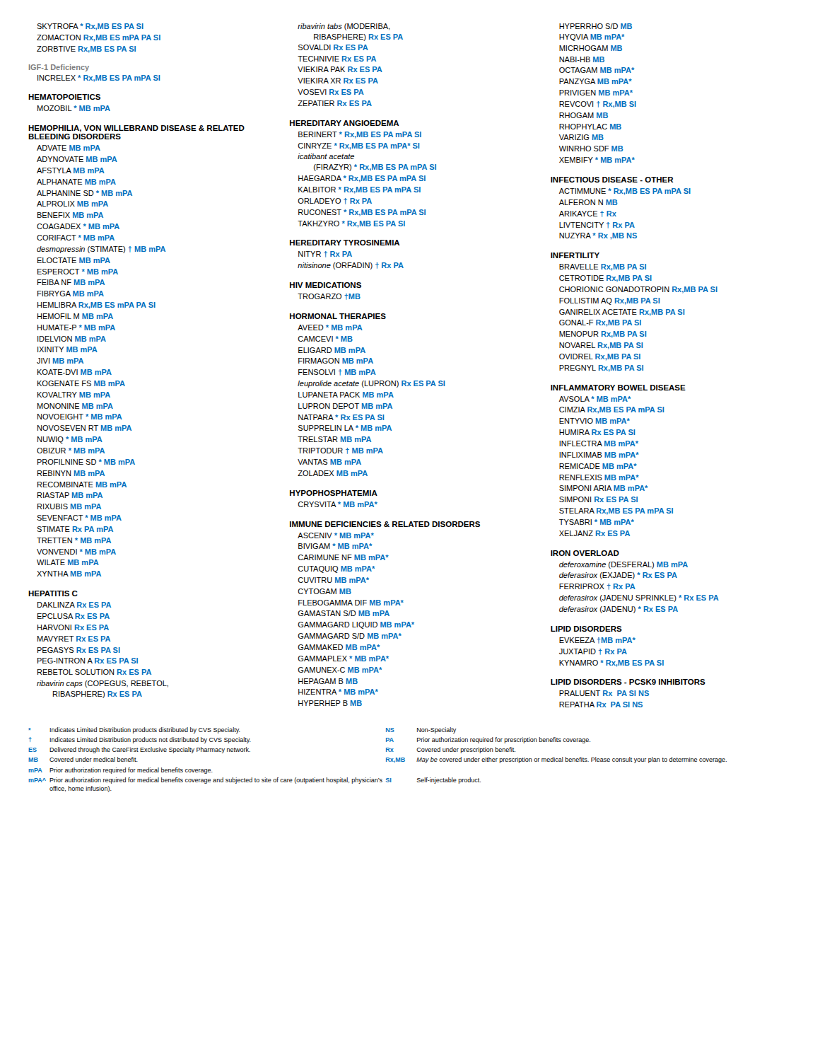SKYTROFA * Rx,MB ES PA SI
ZOMACTON Rx,MB ES mPA PA SI
ZORBTIVE Rx,MB ES PA SI
IGF-1 Deficiency
INCRELEX * Rx,MB ES PA mPA SI
Hematopoietics
MOZOBIL * MB mPA
Hemophilia, Von Willebrand Disease & Related Bleeding Disorders
ADVATE MB mPA
ADYNOVATE MB mPA
AFSTYLA MB mPA
ALPHANATE MB mPA
ALPHANINE SD * MB mPA
ALPROLIX MB mPA
BENEFIX MB mPA
COAGADEX * MB mPA
CORIFACT * MB mPA
desmopressin (STIMATE) † MB mPA
ELOCTATE MB mPA
ESPEROCT * MB mPA
FEIBA NF MB mPA
FIBRYGA MB mPA
HEMLIBRA Rx,MB ES mPA PA SI
HEMOFIL M MB mPA
HUMATE-P * MB mPA
IDELVION MB mPA
IXINITY MB mPA
JIVI MB mPA
KOATE-DVI MB mPA
KOGENATE FS MB mPA
KOVALTRY MB mPA
MONONINE MB mPA
NOVOEIGHT * MB mPA
NOVOSEVEN RT MB mPA
NUWIQ * MB mPA
OBIZUR * MB mPA
PROFILNINE SD * MB mPA
REBINYN MB mPA
RECOMBINATE MB mPA
RIASTAP MB mPA
RIXUBIS MB mPA
SEVENFACT * MB mPA
STIMATE Rx PA mPA
TRETTEN * MB mPA
VONVENDI * MB mPA
WILATE MB mPA
XYNTHA MB mPA
Hepatitis C
DAKLINZA Rx ES PA
EPCLUSA Rx ES PA
HARVONI Rx ES PA
MAVYRET Rx ES PA
PEGASYS Rx ES PA SI
PEG-INTRON A Rx ES PA SI
REBETOL SOLUTION Rx ES PA
ribavirin caps (COPEGUS, REBETOL,RIBASPHERE) Rx ES PA
ribavirin tabs (MODERIBA,RIBASPHERE) Rx ES PA
SOVALDI Rx ES PA
TECHNIVIE Rx ES PA
VIEKIRA PAK Rx ES PA
VIEKIRA XR Rx ES PA
VOSEVI Rx ES PA
ZEPATIER Rx ES PA
Hereditary Angioedema
BERINERT * Rx,MB ES PA mPA SI
CINRYZE * Rx,MB ES PA mPA* SI
icatibant acetate(FIRAZYR) * Rx,MB ES PA mPA SI
HAEGARDA * Rx,MB ES PA mPA SI
KALBITOR * Rx,MB ES PA mPA SI
ORLADEYO † Rx PA
RUCONEST * Rx,MB ES PA mPA SI
TAKHZYRO * Rx,MB ES PA SI
Hereditary Tyrosinemia
NITYR † Rx PA
nitisinone (ORFADIN) † Rx PA
HIV Medications
TROGARZO †MB
Hormonal Therapies
AVEED * MB mPA
CAMCEVI * MB
ELIGARD MB mPA
FIRMAGON MB mPA
FENSOLVI † MB mPA
leuprolide acetate (LUPRON) Rx ES PA SI
LUPANETA PACK MB mPA
LUPRON DEPOT MB mPA
NATPARA * Rx ES PA SI
SUPPRELIN LA * MB mPA
TRELSTAR MB mPA
TRIPTODUR † MB mPA
VANTAS MB mPA
ZOLADEX MB mPA
Hypophosphatemia
CRYSVITA * MB mPA*
Immune Deficiencies & Related Disorders
ASCENIV * MB mPA*
BIVIGAM * MB mPA*
CARIMUNE NF MB mPA*
CUTAQUIQ MB mPA*
CUVITRU MB mPA*
CYTOGAM MB
FLEBOGAMMA DIF MB mPA*
GAMASTAN S/D MB mPA
GAMMAGARD LIQUID MB mPA*
GAMMAGARD S/D MB mPA*
GAMMAKED MB mPA*
GAMMAPLEX * MB mPA*
GAMUNEX-C MB mPA*
HEPAGAM B MB
HIZENTRA * MB mPA*
HYPERHEP B MB
HYPERRHO S/D MB
HYQVIA MB mPA*
MICRHOGAM MB
NABI-HB MB
OCTAGAM MB mPA*
PANZYGA MB mPA*
PRIVIGEN MB mPA*
REVCOVI † Rx,MB SI
RHOGAM MB
RHOPHYLAC MB
VARIZIG MB
WINRHO SDF MB
XEMBIFY * MB mPA*
Infectious Disease - Other
ACTIMMUNE * Rx,MB ES PA mPA SI
ALFERON N MB
ARIKAYCE † Rx
LIVTENCITY † Rx PA
NUZYRA * Rx ,MB NS
Infertility
BRAVELLE Rx,MB PA SI
CETROTIDE Rx,MB PA SI
CHORIONIC GONADOTROPIN Rx,MB PA SI
FOLLISTIM AQ Rx,MB PA SI
GANIRELIX ACETATE Rx,MB PA SI
GONAL-F Rx,MB PA SI
MENOPUR Rx,MB PA SI
NOVAREL Rx,MB PA SI
OVIDREL Rx,MB PA SI
PREGNYL Rx,MB PA SI
Inflammatory Bowel Disease
AVSOLA * MB mPA*
CIMZIA Rx,MB ES PA mPA SI
ENTYVIO MB mPA*
HUMIRA Rx ES PA SI
INFLECTRA MB mPA*
INFLIXIMAB MB mPA*
REMICADE MB mPA*
RENFLEXIS MB mPA*
SIMPONI ARIA MB mPA*
SIMPONI Rx ES PA SI
STELARA Rx,MB ES PA mPA SI
TYSABRI * MB mPA*
XELJANZ Rx ES PA
Iron Overload
deferoxamine (DESFERAL) MB mPA
deferasirox (EXJADE) * Rx ES PA
FERRIPROX † Rx PA
deferasirox (JADENU SPRINKLE) * Rx ES PA
deferasirox (JADENU) * Rx ES PA
Lipid Disorders
EVKEEZA †MB mPA*
JUXTAPID † Rx PA
KYNAMRO * Rx,MB ES PA SI
Lipid Disorders - PCSK9 Inhibitors
PRALUENT Rx PA SI NS
REPATHA Rx PA SI NS
| * | Indicates Limited Distribution products distributed by CVS Specialty. | NS | Non-Specialty |
| † | Indicates Limited Distribution products not distributed by CVS Specialty. | PA | Prior authorization required for prescription benefits coverage. |
| ES | Delivered through the CareFirst Exclusive Specialty Pharmacy network. | Rx | Covered under prescription benefit. |
| MB | Covered under medical benefit. | Rx,MB | May be covered under either prescription or medical benefits. Please consult your plan to determine coverage. |
| mPA | Prior authorization required for medical benefits coverage. | | |
| mPA^ | Prior authorization required for medical benefits coverage and subjected to site of care (outpatient hospital, physician’s office, home infusion). | SI | Self-injectable product. |